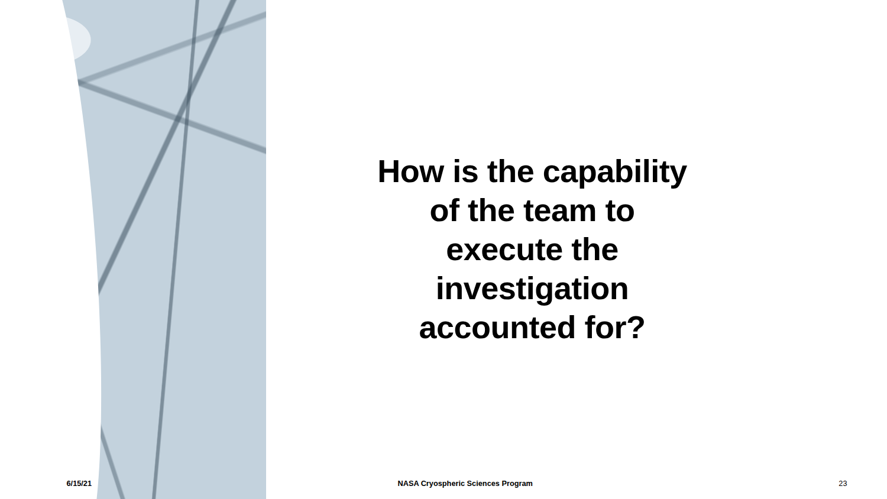How is the capability of the team to execute the investigation accounted for?
6/15/21 NASA Cryospheric Sciences Program 23